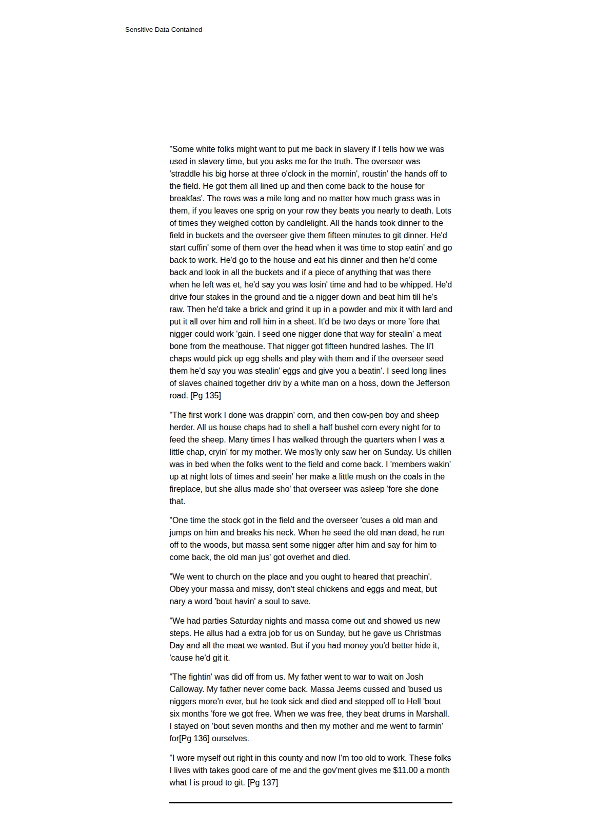Sensitive Data Contained
"Some white folks might want to put me back in slavery if I tells how we was used in slavery time, but you asks me for the truth. The overseer was 'straddle his big horse at three o'clock in the mornin', roustin' the hands off to the field. He got them all lined up and then come back to the house for breakfas'. The rows was a mile long and no matter how much grass was in them, if you leaves one sprig on your row they beats you nearly to death. Lots of times they weighed cotton by candlelight. All the hands took dinner to the field in buckets and the overseer give them fifteen minutes to git dinner. He'd start cuffin' some of them over the head when it was time to stop eatin' and go back to work. He'd go to the house and eat his dinner and then he'd come back and look in all the buckets and if a piece of anything that was there when he left was et, he'd say you was losin' time and had to be whipped. He'd drive four stakes in the ground and tie a nigger down and beat him till he's raw. Then he'd take a brick and grind it up in a powder and mix it with lard and put it all over him and roll him in a sheet. It'd be two days or more 'fore that nigger could work 'gain. I seed one nigger done that way for stealin' a meat bone from the meathouse. That nigger got fifteen hundred lashes. The li'l chaps would pick up egg shells and play with them and if the overseer seed them he'd say you was stealin' eggs and give you a beatin'. I seed long lines of slaves chained together driv by a white man on a hoss, down the Jefferson road. [Pg 135]
"The first work I done was drappin' corn, and then cow-pen boy and sheep herder. All us house chaps had to shell a half bushel corn every night for to feed the sheep. Many times I has walked through the quarters when I was a little chap, cryin' for my mother. We mos'ly only saw her on Sunday. Us chillen was in bed when the folks went to the field and come back. I 'members wakin' up at night lots of times and seein' her make a little mush on the coals in the fireplace, but she allus made sho' that overseer was asleep 'fore she done that.
"One time the stock got in the field and the overseer 'cuses a old man and jumps on him and breaks his neck. When he seed the old man dead, he run off to the woods, but massa sent some nigger after him and say for him to come back, the old man jus' got overhet and died.
"We went to church on the place and you ought to heared that preachin'. Obey your massa and missy, don't steal chickens and eggs and meat, but nary a word 'bout havin' a soul to save.
"We had parties Saturday nights and massa come out and showed us new steps. He allus had a extra job for us on Sunday, but he gave us Christmas Day and all the meat we wanted. But if you had money you'd better hide it, 'cause he'd git it.
"The fightin' was did off from us. My father went to war to wait on Josh Calloway. My father never come back. Massa Jeems cussed and 'bused us niggers more'n ever, but he took sick and died and stepped off to Hell 'bout six months 'fore we got free. When we was free, they beat drums in Marshall. I stayed on 'bout seven months and then my mother and me went to farmin' for[Pg 136] ourselves.
"I wore myself out right in this county and now I'm too old to work. These folks I lives with takes good care of me and the gov'ment gives me $11.00 a month what I is proud to git. [Pg 137]